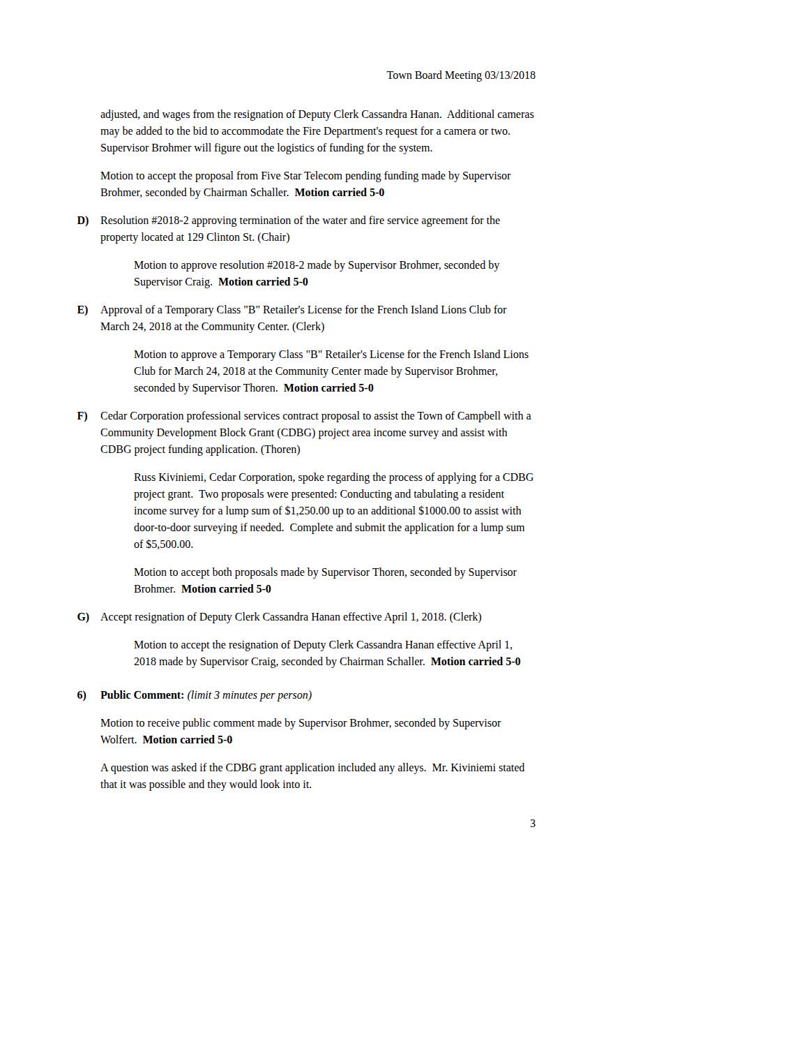Town Board Meeting 03/13/2018
adjusted, and wages from the resignation of Deputy Clerk Cassandra Hanan. Additional cameras may be added to the bid to accommodate the Fire Department's request for a camera or two. Supervisor Brohmer will figure out the logistics of funding for the system.
Motion to accept the proposal from Five Star Telecom pending funding made by Supervisor Brohmer, seconded by Chairman Schaller. Motion carried 5-0
D) Resolution #2018-2 approving termination of the water and fire service agreement for the property located at 129 Clinton St. (Chair)
Motion to approve resolution #2018-2 made by Supervisor Brohmer, seconded by Supervisor Craig. Motion carried 5-0
E) Approval of a Temporary Class "B" Retailer's License for the French Island Lions Club for March 24, 2018 at the Community Center. (Clerk)
Motion to approve a Temporary Class "B" Retailer's License for the French Island Lions Club for March 24, 2018 at the Community Center made by Supervisor Brohmer, seconded by Supervisor Thoren. Motion carried 5-0
F) Cedar Corporation professional services contract proposal to assist the Town of Campbell with a Community Development Block Grant (CDBG) project area income survey and assist with CDBG project funding application. (Thoren)
Russ Kiviniemi, Cedar Corporation, spoke regarding the process of applying for a CDBG project grant. Two proposals were presented: Conducting and tabulating a resident income survey for a lump sum of $1,250.00 up to an additional $1000.00 to assist with door-to-door surveying if needed. Complete and submit the application for a lump sum of $5,500.00.
Motion to accept both proposals made by Supervisor Thoren, seconded by Supervisor Brohmer. Motion carried 5-0
G) Accept resignation of Deputy Clerk Cassandra Hanan effective April 1, 2018. (Clerk)
Motion to accept the resignation of Deputy Clerk Cassandra Hanan effective April 1, 2018 made by Supervisor Craig, seconded by Chairman Schaller. Motion carried 5-0
6) Public Comment: (limit 3 minutes per person)
Motion to receive public comment made by Supervisor Brohmer, seconded by Supervisor Wolfert. Motion carried 5-0
A question was asked if the CDBG grant application included any alleys. Mr. Kiviniemi stated that it was possible and they would look into it.
3